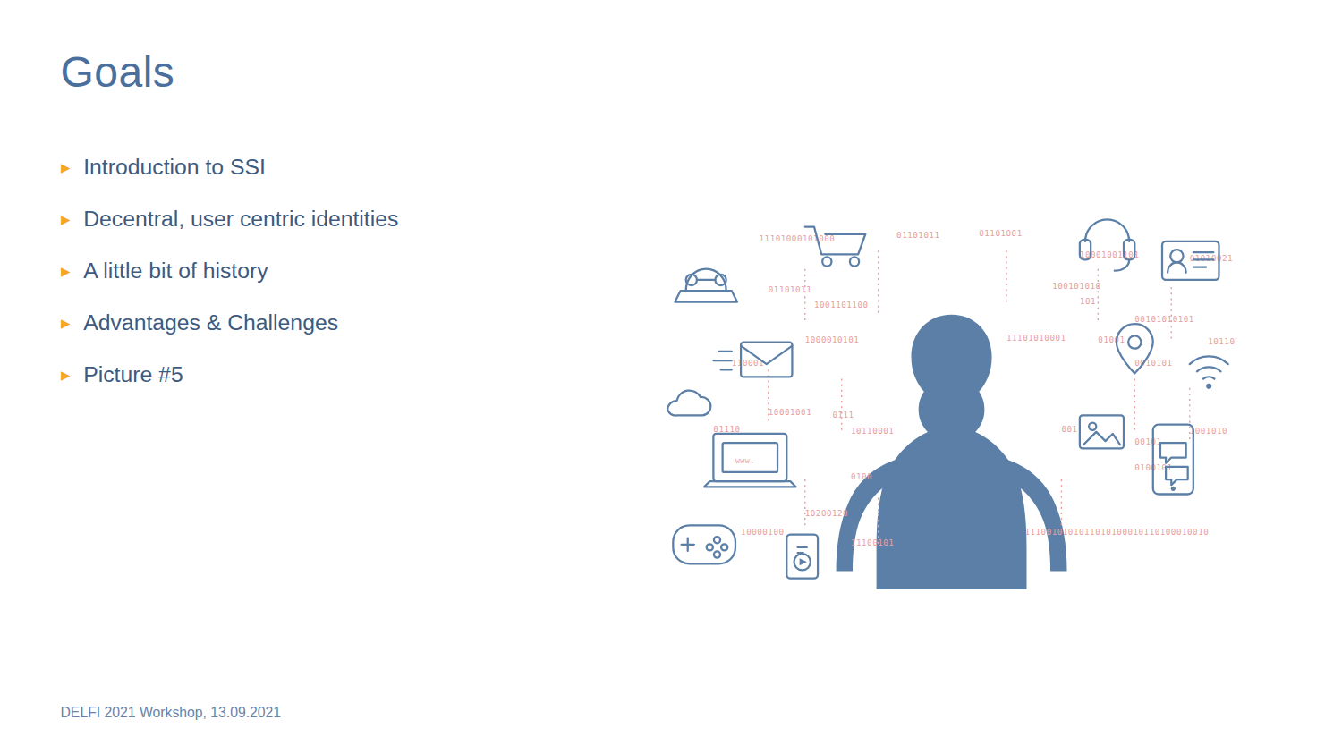Goals
Introduction to SSI
Decentral, user centric identities
A little bit of history
Advantages & Challenges
Picture #5
11101000101000 01101011 01101001 10001001101 01010021 100101010 101 01101011 1001101100 1000010101 11101010001 01001 00101010101 10110 0010101 110001 10001001 01110 0111 10110001 001 00101 1001010 0100101 0100 10200120 10000100 11100101 1110010101011010100010110100010010 www.
DELFI 2021 Workshop, 13.09.2021